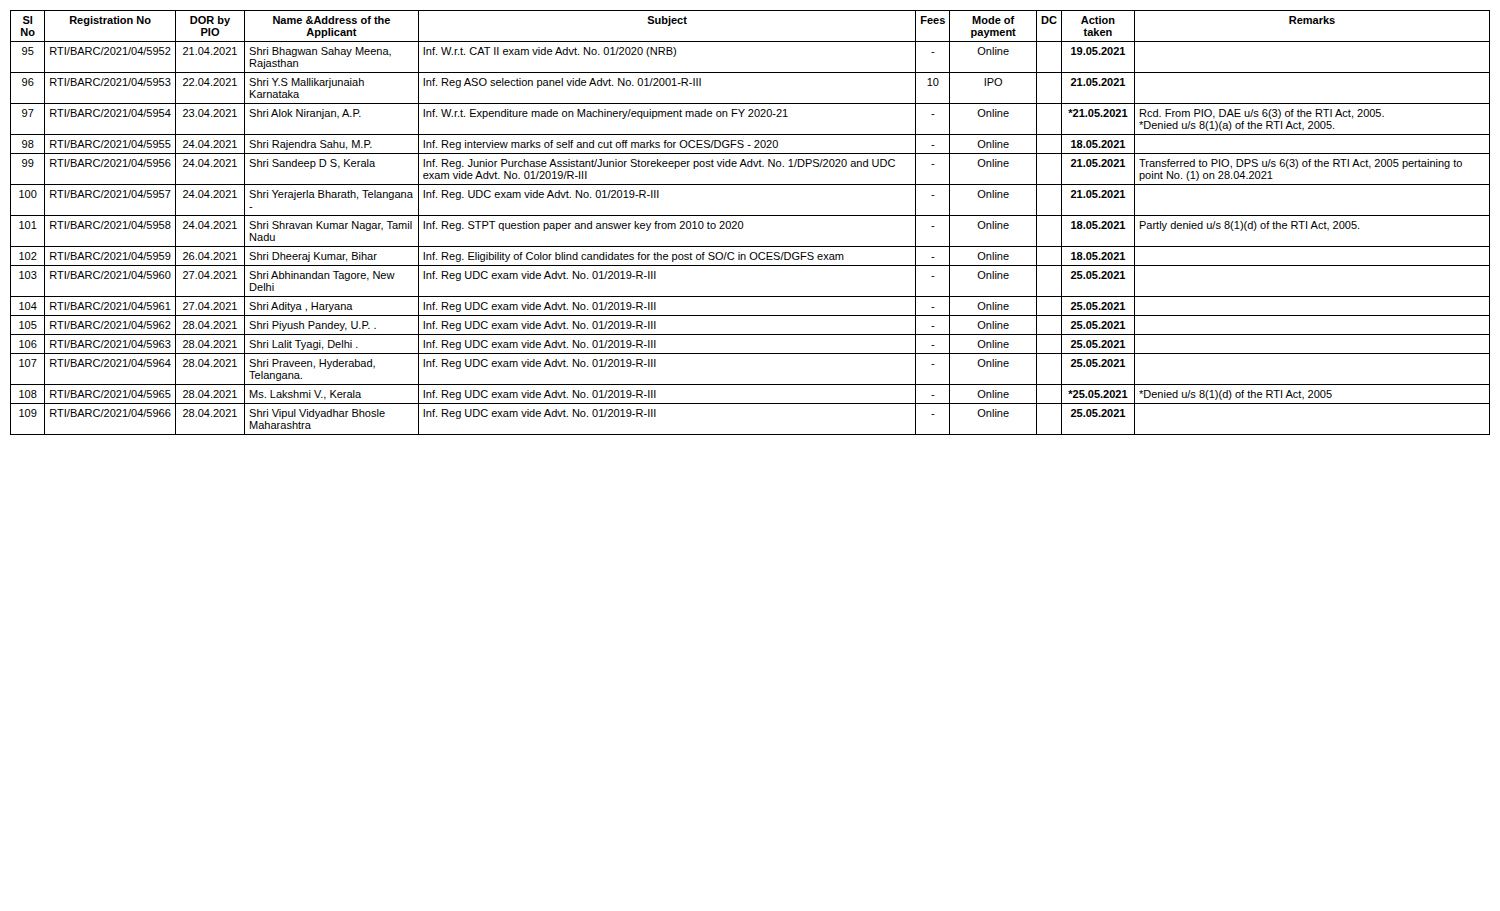| Sl No | Registration No | DOR by PIO | Name &Address of the Applicant | Subject | Fees | Mode of payment | DC | Action taken | Remarks |
| --- | --- | --- | --- | --- | --- | --- | --- | --- | --- |
| 95 | RTI/BARC/2021/04/5952 | 21.04.2021 | Shri Bhagwan Sahay Meena, Rajasthan | Inf. W.r.t. CAT II exam vide Advt. No. 01/2020 (NRB) | - | Online | | 19.05.2021 | |
| 96 | RTI/BARC/2021/04/5953 | 22.04.2021 | Shri Y.S Mallikarjunaiah Karnataka | Inf. Reg ASO selection panel vide Advt. No. 01/2001-R-III | 10 | IPO | | 21.05.2021 | |
| 97 | RTI/BARC/2021/04/5954 | 23.04.2021 | Shri Alok Niranjan, A.P. | Inf. W.r.t. Expenditure made on Machinery/equipment made on FY 2020-21 | - | Online | | *21.05.2021 | Rcd. From PIO, DAE u/s 6(3) of the RTI Act, 2005. *Denied u/s 8(1)(a) of the RTI Act, 2005. |
| 98 | RTI/BARC/2021/04/5955 | 24.04.2021 | Shri Rajendra Sahu, M.P. | Inf. Reg interview marks of self and cut off marks for OCES/DGFS - 2020 | - | Online | | 18.05.2021 | |
| 99 | RTI/BARC/2021/04/5956 | 24.04.2021 | Shri Sandeep D S, Kerala | Inf. Reg. Junior Purchase Assistant/Junior Storekeeper post vide Advt. No. 1/DPS/2020 and UDC exam vide Advt. No. 01/2019/R-III | - | Online | | 21.05.2021 | Transferred to PIO, DPS u/s 6(3) of the RTI Act, 2005 pertaining to point No. (1) on 28.04.2021 |
| 100 | RTI/BARC/2021/04/5957 | 24.04.2021 | Shri Yerajerla Bharath, Telangana - | Inf. Reg. UDC exam vide Advt. No. 01/2019-R-III | - | Online | | 21.05.2021 | |
| 101 | RTI/BARC/2021/04/5958 | 24.04.2021 | Shri Shravan Kumar Nagar, Tamil Nadu | Inf. Reg. STPT question paper and answer key from 2010 to 2020 | - | Online | | 18.05.2021 | Partly denied u/s 8(1)(d) of the RTI Act, 2005. |
| 102 | RTI/BARC/2021/04/5959 | 26.04.2021 | Shri Dheeraj Kumar, Bihar | Inf. Reg. Eligibility of Color blind candidates for the post of SO/C in OCES/DGFS exam | - | Online | | 18.05.2021 | |
| 103 | RTI/BARC/2021/04/5960 | 27.04.2021 | Shri Abhinandan Tagore, New Delhi | Inf. Reg UDC exam vide Advt. No. 01/2019-R-III | - | Online | | 25.05.2021 | |
| 104 | RTI/BARC/2021/04/5961 | 27.04.2021 | Shri Aditya , Haryana | Inf. Reg UDC exam vide Advt. No. 01/2019-R-III | - | Online | | 25.05.2021 | |
| 105 | RTI/BARC/2021/04/5962 | 28.04.2021 | Shri Piyush Pandey, U.P. . | Inf. Reg UDC exam vide Advt. No. 01/2019-R-III | - | Online | | 25.05.2021 | |
| 106 | RTI/BARC/2021/04/5963 | 28.04.2021 | Shri Lalit Tyagi, Delhi . | Inf. Reg UDC exam vide Advt. No. 01/2019-R-III | - | Online | | 25.05.2021 | |
| 107 | RTI/BARC/2021/04/5964 | 28.04.2021 | Shri Praveen, Hyderabad, Telangana. | Inf. Reg UDC exam vide Advt. No. 01/2019-R-III | - | Online | | 25.05.2021 | |
| 108 | RTI/BARC/2021/04/5965 | 28.04.2021 | Ms. Lakshmi V., Kerala | Inf. Reg UDC exam vide Advt. No. 01/2019-R-III | - | Online | | *25.05.2021 | *Denied u/s 8(1)(d) of the RTI Act, 2005 |
| 109 | RTI/BARC/2021/04/5966 | 28.04.2021 | Shri Vipul Vidyadhar Bhosle Maharashtra | Inf. Reg UDC exam vide Advt. No. 01/2019-R-III | - | Online | | 25.05.2021 | |